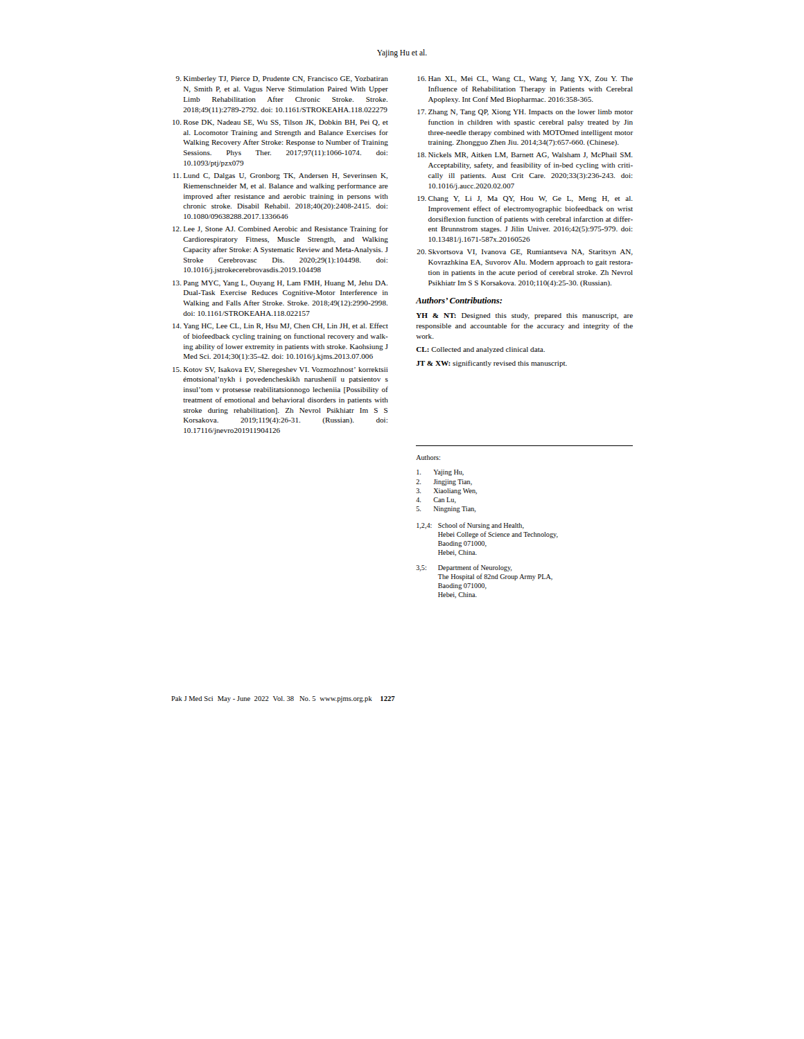Yajing Hu et al.
9. Kimberley TJ, Pierce D, Prudente CN, Francisco GE, Yozbatiran N, Smith P, et al. Vagus Nerve Stimulation Paired With Upper Limb Rehabilitation After Chronic Stroke. Stroke. 2018;49(11):2789-2792. doi: 10.1161/STROKEAHA.118.022279
10. Rose DK, Nadeau SE, Wu SS, Tilson JK, Dobkin BH, Pei Q, et al. Locomotor Training and Strength and Balance Exercises for Walking Recovery After Stroke: Response to Number of Training Sessions. Phys Ther. 2017;97(11):1066-1074. doi: 10.1093/ptj/pzx079
11. Lund C, Dalgas U, Gronborg TK, Andersen H, Severinsen K, Riemenschneider M, et al. Balance and walking performance are improved after resistance and aerobic training in persons with chronic stroke. Disabil Rehabil. 2018;40(20):2408-2415. doi: 10.1080/09638288.2017.1336646
12. Lee J, Stone AJ. Combined Aerobic and Resistance Training for Cardiorespiratory Fitness, Muscle Strength, and Walking Capacity after Stroke: A Systematic Review and Meta-Analysis. J Stroke Cerebrovasc Dis. 2020;29(1):104498. doi: 10.1016/j.jstrokecerebrovasdis.2019.104498
13. Pang MYC, Yang L, Ouyang H, Lam FMH, Huang M, Jehu DA. Dual-Task Exercise Reduces Cognitive-Motor Interference in Walking and Falls After Stroke. Stroke. 2018;49(12):2990-2998. doi: 10.1161/STROKEAHA.118.022157
14. Yang HC, Lee CL, Lin R, Hsu MJ, Chen CH, Lin JH, et al. Effect of biofeedback cycling training on functional recovery and walking ability of lower extremity in patients with stroke. Kaohsiung J Med Sci. 2014;30(1):35-42. doi: 10.1016/j.kjms.2013.07.006
15. Kotov SV, Isakova EV, Sheregeshev VI. Vozmozhnostʼ korrektsii émotsionalʼnykh i povedencheskikh narusheniĭ u patsientov s insulʼtom v protsesse reabilitatsionnogo lecheniia [Possibility of treatment of emotional and behavioral disorders in patients with stroke during rehabilitation]. Zh Nevrol Psikhiatr Im S S Korsakova. 2019;119(4):26-31. (Russian). doi: 10.17116/jnevro201911904126
16. Han XL, Mei CL, Wang CL, Wang Y, Jang YX, Zou Y. The Influence of Rehabilitation Therapy in Patients with Cerebral Apoplexy. Int Conf Med Biopharmac. 2016:358-365.
17. Zhang N, Tang QP, Xiong YH. Impacts on the lower limb motor function in children with spastic cerebral palsy treated by Jin three-needle therapy combined with MOTOmed intelligent motor training. Zhongguo Zhen Jiu. 2014;34(7):657-660. (Chinese).
18. Nickels MR, Aitken LM, Barnett AG, Walsham J, McPhail SM. Acceptability, safety, and feasibility of in-bed cycling with critically ill patients. Aust Crit Care. 2020;33(3):236-243. doi: 10.1016/j.aucc.2020.02.007
19. Chang Y, Li J, Ma QY, Hou W, Ge L, Meng H, et al. Improvement effect of electromyographic biofeedback on wrist dorsiflexion function of patients with cerebral infarction at different Brunnstrom stages. J Jilin Univer. 2016;42(5):975-979. doi: 10.13481/j.1671-587x.20160526
20. Skvortsova VI, Ivanova GE, Rumiantseva NA, Staritsyn AN, Kovrazhkina EA, Suvorov AIu. Modern approach to gait restoration in patients in the acute period of cerebral stroke. Zh Nevrol Psikhiatr Im S S Korsakova. 2010;110(4):25-30. (Russian).
Authors’ Contributions:
YH & NT: Designed this study, prepared this manuscript, are responsible and accountable for the accuracy and integrity of the work.
CL: Collected and analyzed clinical data.
JT & XW: significantly revised this manuscript.
Authors:
| 1. | Yajing Hu, |
| 2. | Jingjing Tian, |
| 3. | Xiaoliang Wen, |
| 4. | Can Lu, |
| 5. | Ningning Tian, |
1,2,4: School of Nursing and Health,
Hebei College of Science and Technology,
Baoding 071000,
Hebei, China.
3,5: Department of Neurology,
The Hospital of 82nd Group Army PLA,
Baoding 071000,
Hebei, China.
Pak J Med Sci May - June 2022 Vol. 38 No. 5 www.pjms.org.pk 1227